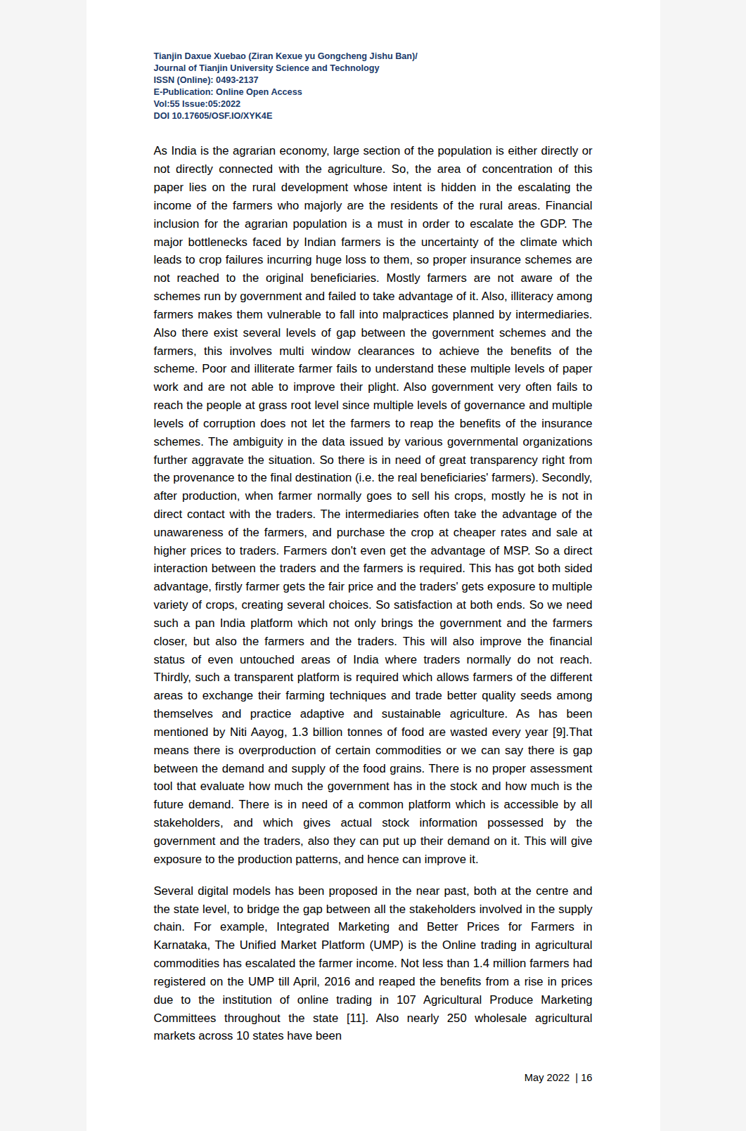Tianjin Daxue Xuebao (Ziran Kexue yu Gongcheng Jishu Ban)/ Journal of Tianjin University Science and Technology ISSN (Online): 0493-2137 E-Publication: Online Open Access Vol:55 Issue:05:2022 DOI 10.17605/OSF.IO/XYK4E
As India is the agrarian economy, large section of the population is either directly or not directly connected with the agriculture. So, the area of concentration of this paper lies on the rural development whose intent is hidden in the escalating the income of the farmers who majorly are the residents of the rural areas. Financial inclusion for the agrarian population is a must in order to escalate the GDP. The major bottlenecks faced by Indian farmers is the uncertainty of the climate which leads to crop failures incurring huge loss to them, so proper insurance schemes are not reached to the original beneficiaries. Mostly farmers are not aware of the schemes run by government and failed to take advantage of it. Also, illiteracy among farmers makes them vulnerable to fall into malpractices planned by intermediaries. Also there exist several levels of gap between the government schemes and the farmers, this involves multi window clearances to achieve the benefits of the scheme. Poor and illiterate farmer fails to understand these multiple levels of paper work and are not able to improve their plight. Also government very often fails to reach the people at grass root level since multiple levels of governance and multiple levels of corruption does not let the farmers to reap the benefits of the insurance schemes. The ambiguity in the data issued by various governmental organizations further aggravate the situation. So there is in need of great transparency right from the provenance to the final destination (i.e. the real beneficiaries' farmers). Secondly, after production, when farmer normally goes to sell his crops, mostly he is not in direct contact with the traders. The intermediaries often take the advantage of the unawareness of the farmers, and purchase the crop at cheaper rates and sale at higher prices to traders. Farmers don't even get the advantage of MSP. So a direct interaction between the traders and the farmers is required. This has got both sided advantage, firstly farmer gets the fair price and the traders' gets exposure to multiple variety of crops, creating several choices. So satisfaction at both ends. So we need such a pan India platform which not only brings the government and the farmers closer, but also the farmers and the traders. This will also improve the financial status of even untouched areas of India where traders normally do not reach. Thirdly, such a transparent platform is required which allows farmers of the different areas to exchange their farming techniques and trade better quality seeds among themselves and practice adaptive and sustainable agriculture. As has been mentioned by Niti Aayog, 1.3 billion tonnes of food are wasted every year [9].That means there is overproduction of certain commodities or we can say there is gap between the demand and supply of the food grains. There is no proper assessment tool that evaluate how much the government has in the stock and how much is the future demand. There is in need of a common platform which is accessible by all stakeholders, and which gives actual stock information possessed by the government and the traders, also they can put up their demand on it. This will give exposure to the production patterns, and hence can improve it.
Several digital models has been proposed in the near past, both at the centre and the state level, to bridge the gap between all the stakeholders involved in the supply chain. For example, Integrated Marketing and Better Prices for Farmers in Karnataka, The Unified Market Platform (UMP) is the Online trading in agricultural commodities has escalated the farmer income. Not less than 1.4 million farmers had registered on the UMP till April, 2016 and reaped the benefits from a rise in prices due to the institution of online trading in 107 Agricultural Produce Marketing Committees throughout the state [11]. Also nearly 250 wholesale agricultural markets across 10 states have been
May 2022 | 16